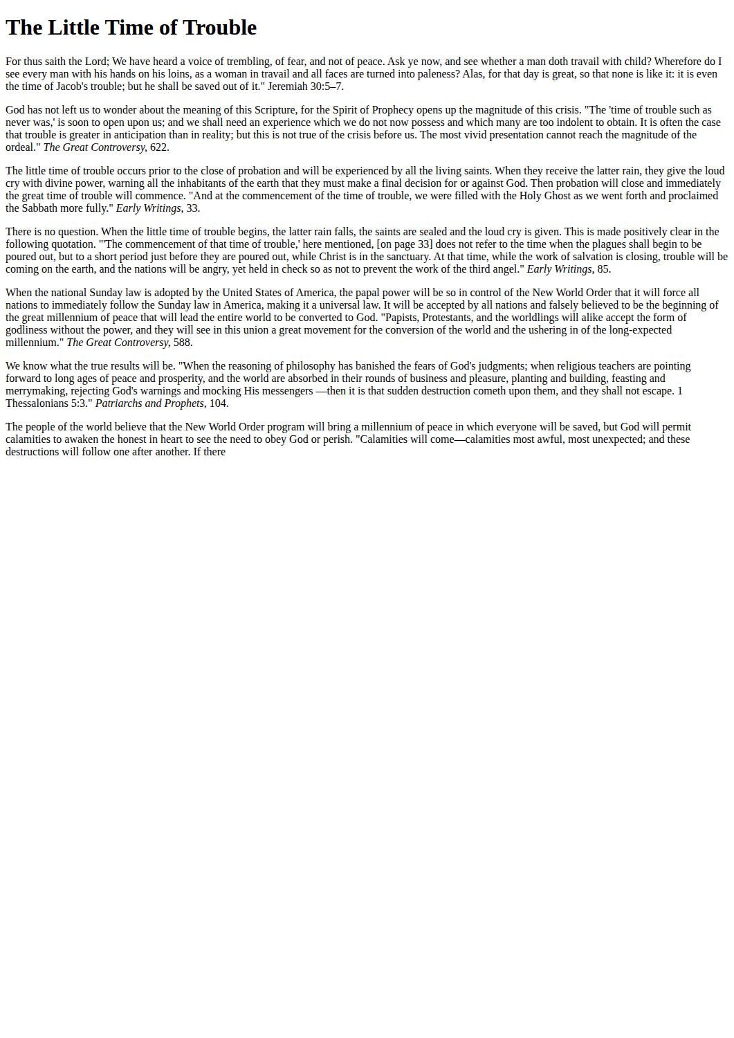The Little Time of Trouble
For thus saith the Lord; We have heard a voice of trembling, of fear, and not of peace. Ask ye now, and see whether a man doth travail with child? Wherefore do I see every man with his hands on his loins, as a woman in travail and all faces are turned into paleness? Alas, for that day is great, so that none is like it: it is even the time of Jacob's trouble; but he shall be saved out of it." Jeremiah 30:5–7.
God has not left us to wonder about the meaning of this Scripture, for the Spirit of Prophecy opens up the magnitude of this crisis. "The 'time of trouble such as never was,' is soon to open upon us; and we shall need an experience which we do not now possess and which many are too indolent to obtain. It is often the case that trouble is greater in anticipation than in reality; but this is not true of the crisis before us. The most vivid presentation cannot reach the magnitude of the ordeal." The Great Controversy, 622.
The little time of trouble occurs prior to the close of probation and will be experienced by all the living saints. When they receive the latter rain, they give the loud cry with divine power, warning all the inhabitants of the earth that they must make a final decision for or against God. Then probation will close and immediately the great time of trouble will commence. "And at the commencement of the time of trouble, we were filled with the Holy Ghost as we went forth and proclaimed the Sabbath more fully." Early Writings, 33.
There is no question. When the little time of trouble begins, the latter rain falls, the saints are sealed and the loud cry is given. This is made positively clear in the following quotation. "'The commencement of that time of trouble,' here mentioned, [on page 33] does not refer to the time when the plagues shall begin to be poured out, but to a short period just before they are poured out, while Christ is in the sanctuary. At that time, while the work of salvation is closing, trouble will be coming on the earth, and the nations will be angry, yet held in check so as not to prevent the work of the third angel." Early Writings, 85.
When the national Sunday law is adopted by the United States of America, the papal power will be so in control of the New World Order that it will force all nations to immediately follow the Sunday law in America, making it a universal law. It will be accepted by all nations and falsely believed to be the beginning of the great millennium of peace that will lead the entire world to be converted to God. "Papists, Protestants, and the worldlings will alike accept the form of godliness without the power, and they will see in this union a great movement for the conversion of the world and the ushering in of the long-expected millennium." The Great Controversy, 588.
We know what the true results will be. "When the reasoning of philosophy has banished the fears of God's judgments; when religious teachers are pointing forward to long ages of peace and prosperity, and the world are absorbed in their rounds of business and pleasure, planting and building, feasting and merrymaking, rejecting God's warnings and mocking His messengers —then it is that sudden destruction cometh upon them, and they shall not escape. 1 Thessalonians 5:3." Patriarchs and Prophets, 104.
The people of the world believe that the New World Order program will bring a millennium of peace in which everyone will be saved, but God will permit calamities to awaken the honest in heart to see the need to obey God or perish. "Calamities will come—calamities most awful, most unexpected; and these destructions will follow one after another. If there